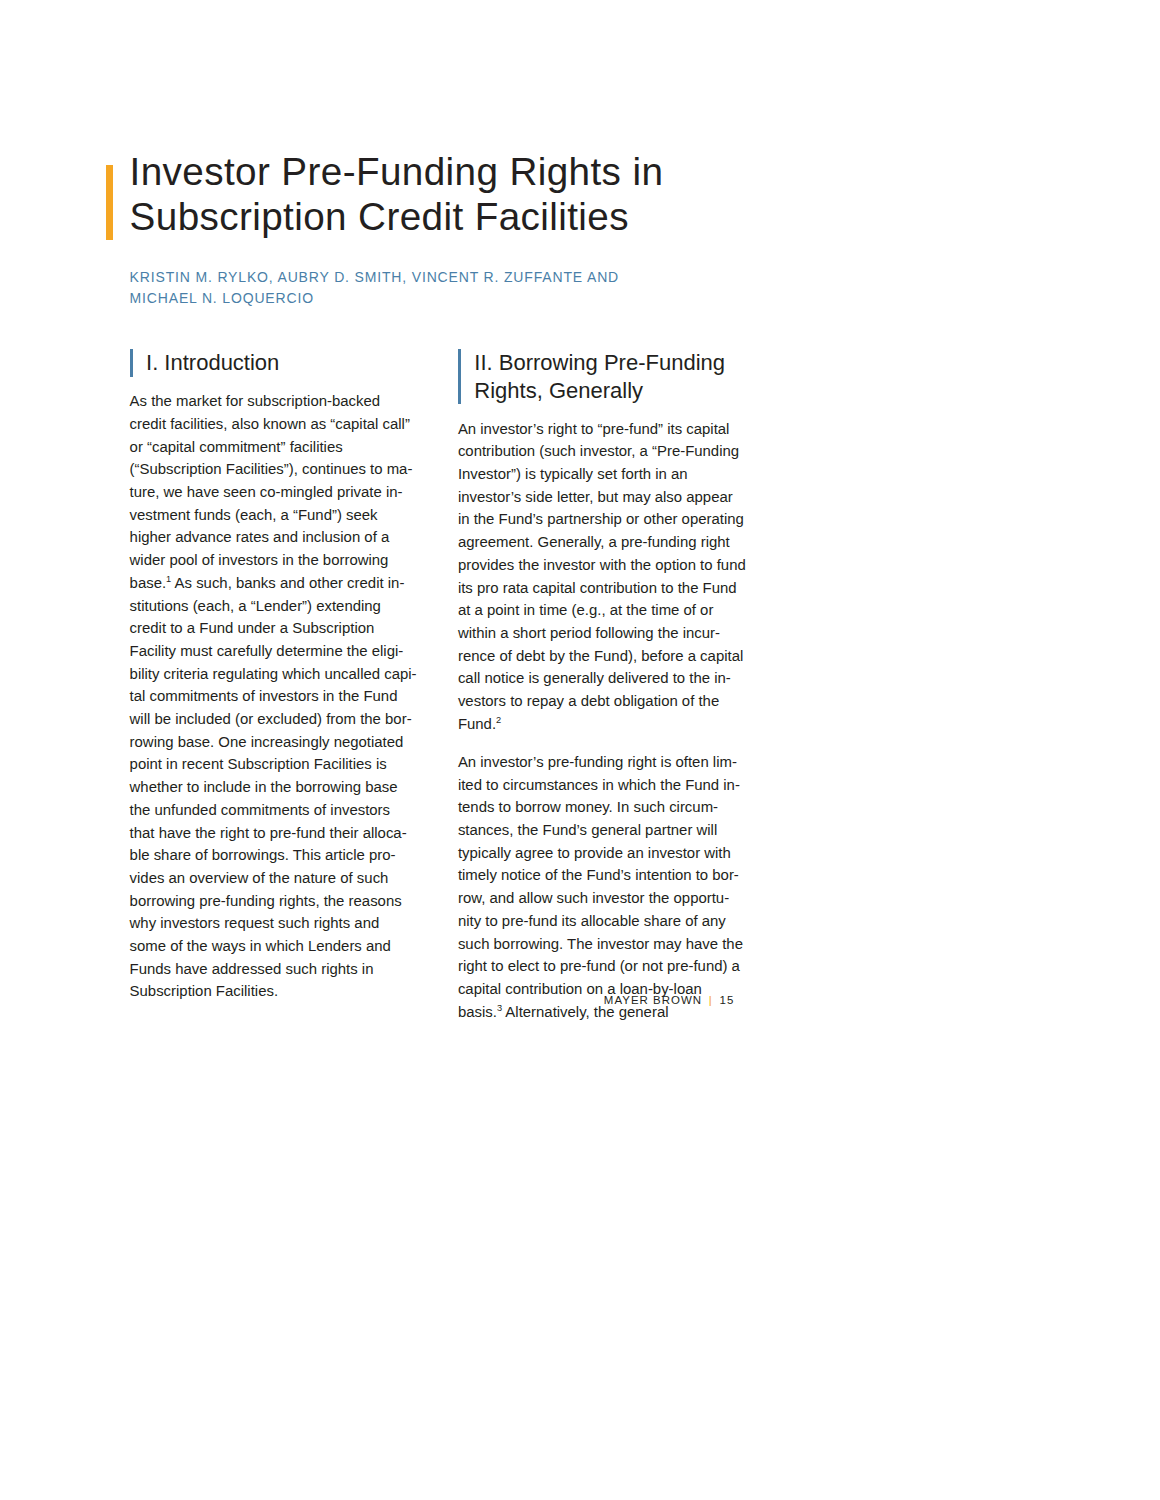Investor Pre-Funding Rights in Subscription Credit Facilities
Kristin M. Rylko, Aubry D. Smith, Vincent R. Zuffante and
Michael N. Loquercio
I. Introduction
As the market for subscription-backed credit facilities, also known as “capital call” or “capital commitment” facilities (“Subscription Facilities”), continues to mature, we have seen co-mingled private investment funds (each, a “Fund”) seek higher advance rates and inclusion of a wider pool of investors in the borrowing base.1 As such, banks and other credit institutions (each, a “Lender”) extending credit to a Fund under a Subscription Facility must carefully determine the eligibility criteria regulating which uncalled capital commitments of investors in the Fund will be included (or excluded) from the borrowing base. One increasingly negotiated point in recent Subscription Facilities is whether to include in the borrowing base the unfunded commitments of investors that have the right to pre-fund their allocable share of borrowings. This article provides an overview of the nature of such borrowing pre-funding rights, the reasons why investors request such rights and some of the ways in which Lenders and Funds have addressed such rights in Subscription Facilities.
II. Borrowing Pre-Funding Rights, Generally
An investor’s right to “pre-fund” its capital contribution (such investor, a “Pre-Funding Investor”) is typically set forth in an investor’s side letter, but may also appear in the Fund’s partnership or other operating agreement. Generally, a pre-funding right provides the investor with the option to fund its pro rata capital contribution to the Fund at a point in time (e.g., at the time of or within a short period following the incurrence of debt by the Fund), before a capital call notice is generally delivered to the investors to repay a debt obligation of the Fund.2
An investor’s pre-funding right is often limited to circumstances in which the Fund intends to borrow money. In such circumstances, the Fund’s general partner will typically agree to provide an investor with timely notice of the Fund’s intention to borrow, and allow such investor the opportunity to pre-fund its allocable share of any such borrowing. The investor may have the right to elect to pre-fund (or not pre-fund) a capital contribution on a loan-by-loan basis.3 Alternatively, the general
MAYER BROWN|15